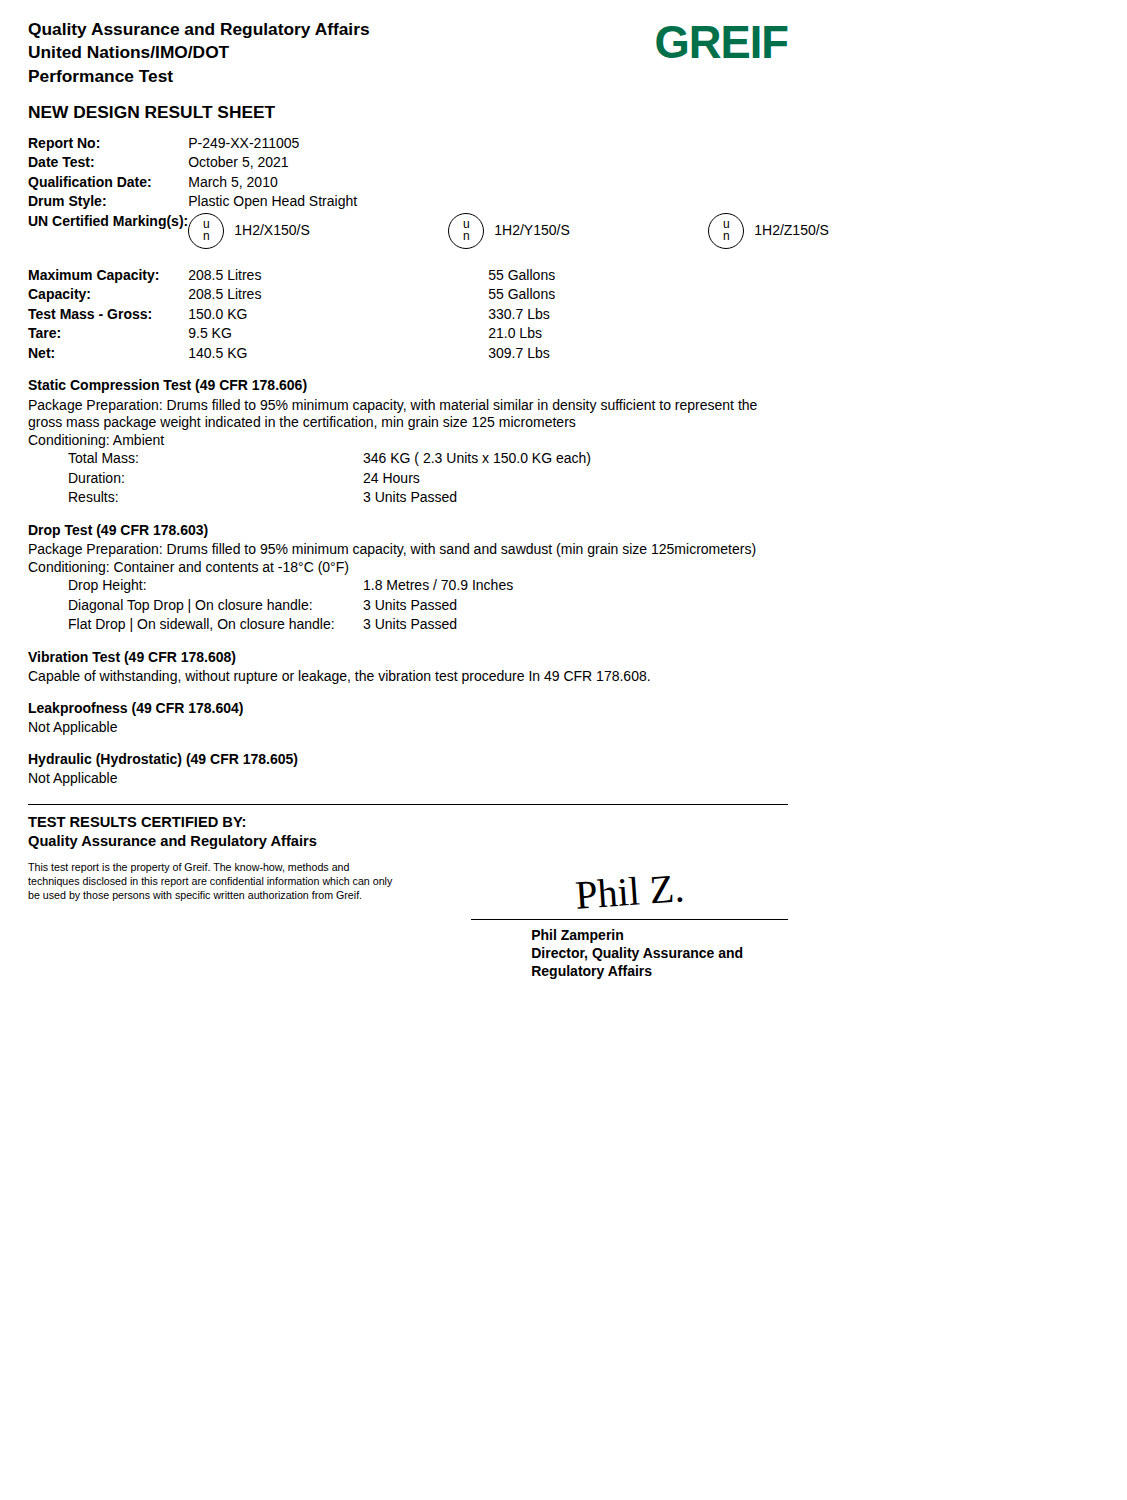Quality Assurance and Regulatory Affairs
United Nations/IMO/DOT
Performance Test
GREIF
NEW DESIGN RESULT SHEET
| Report No: | P-249-XX-211005 | |
| Date Test: | October 5, 2021 | |
| Qualification Date: | March 5, 2010 | |
| Drum Style: | Plastic Open Head Straight | |
| UN Certified Marking(s): | u n 1H2/X150/S u n 1H2/Y150/S u n 1H2/Z150/S |
| Maximum Capacity: | 208.5 Litres | 55 Gallons |
| Capacity: | 208.5 Litres | 55 Gallons |
| Test Mass - Gross: | 150.0 KG | 330.7 Lbs |
| Tare: | 9.5 KG | 21.0 Lbs |
| Net: | 140.5 KG | 309.7 Lbs |
Static Compression Test (49 CFR 178.606)
Package Preparation: Drums filled to 95% minimum capacity, with material similar in density sufficient to represent the gross mass package weight indicated in the certification, min grain size 125 micrometers
Conditioning: Ambient
| Total Mass: | 346 KG ( 2.3 Units x 150.0 KG each) |
| Duration: | 24 Hours |
| Results: | 3 Units Passed |
Drop Test (49 CFR 178.603)
Package Preparation: Drums filled to 95% minimum capacity, with sand and sawdust (min grain size 125micrometers)
Conditioning: Container and contents at -18°C (0°F)
| Drop Height: | 1.8 Metres / 70.9 Inches |
| Diagonal Top Drop / On closure handle: | 3 Units Passed |
| Flat Drop / On sidewall, On closure handle: | 3 Units Passed |
Vibration Test (49 CFR 178.608)
Capable of withstanding, without rupture or leakage, the vibration test procedure In 49 CFR 178.608.
Leakproofness (49 CFR 178.604)
Not Applicable
Hydraulic (Hydrostatic) (49 CFR 178.605)
Not Applicable
TEST RESULTS CERTIFIED BY:
Quality Assurance and Regulatory Affairs
This test report is the property of Greif. The know-how, methods and techniques disclosed in this report are confidential information which can only be used by those persons with specific written authorization from Greif.
Phil Z.
Phil Zamperin
Director, Quality Assurance and Regulatory Affairs